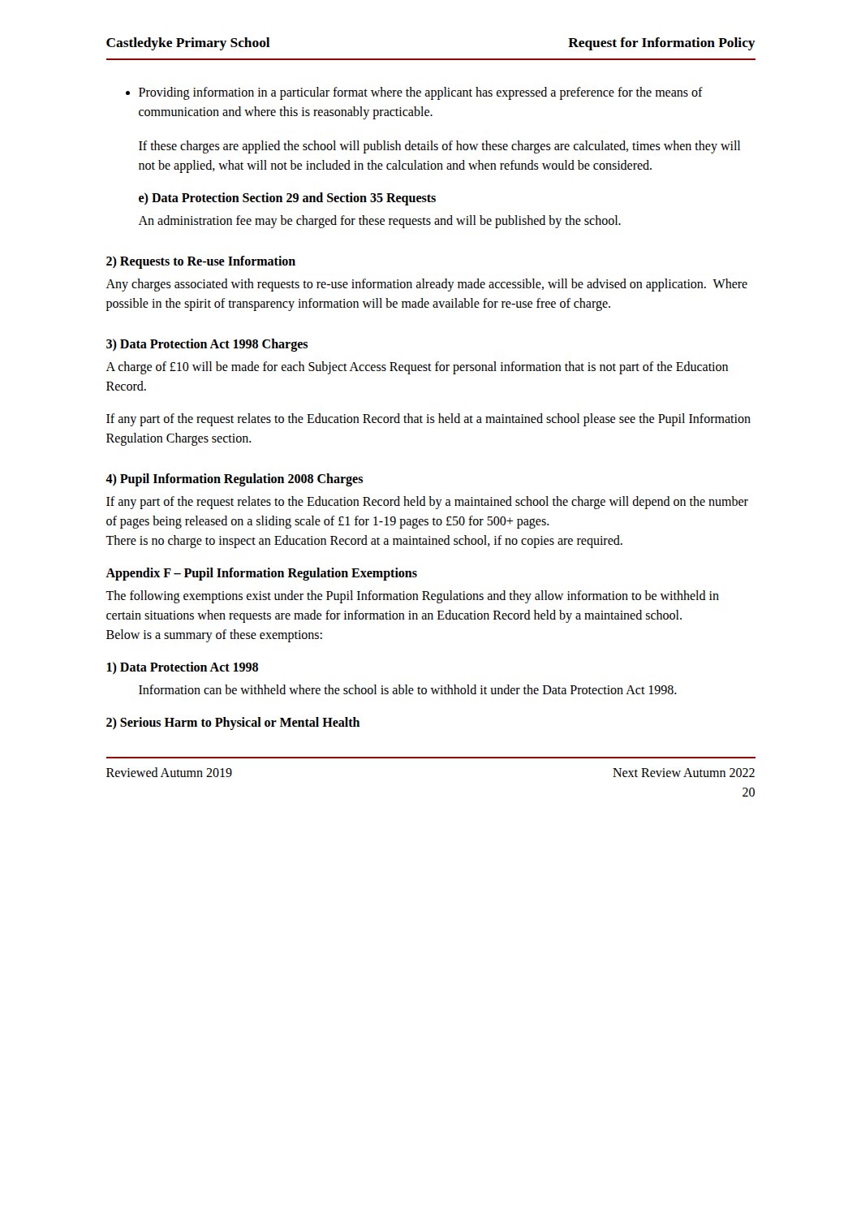Castledyke Primary School Request for Information Policy
Providing information in a particular format where the applicant has expressed a preference for the means of communication and where this is reasonably practicable.
If these charges are applied the school will publish details of how these charges are calculated, times when they will not be applied, what will not be included in the calculation and when refunds would be considered.
e) Data Protection Section 29 and Section 35 Requests
An administration fee may be charged for these requests and will be published by the school.
2) Requests to Re-use Information
Any charges associated with requests to re-use information already made accessible, will be advised on application. Where possible in the spirit of transparency information will be made available for re-use free of charge.
3) Data Protection Act 1998 Charges
A charge of £10 will be made for each Subject Access Request for personal information that is not part of the Education Record.
If any part of the request relates to the Education Record that is held at a maintained school please see the Pupil Information Regulation Charges section.
4) Pupil Information Regulation 2008 Charges
If any part of the request relates to the Education Record held by a maintained school the charge will depend on the number of pages being released on a sliding scale of £1 for 1-19 pages to £50 for 500+ pages.
There is no charge to inspect an Education Record at a maintained school, if no copies are required.
Appendix F – Pupil Information Regulation Exemptions
The following exemptions exist under the Pupil Information Regulations and they allow information to be withheld in certain situations when requests are made for information in an Education Record held by a maintained school.
Below is a summary of these exemptions:
1) Data Protection Act 1998
Information can be withheld where the school is able to withhold it under the Data Protection Act 1998.
2) Serious Harm to Physical or Mental Health
Reviewed Autumn 2019 Next Review Autumn 2022
20